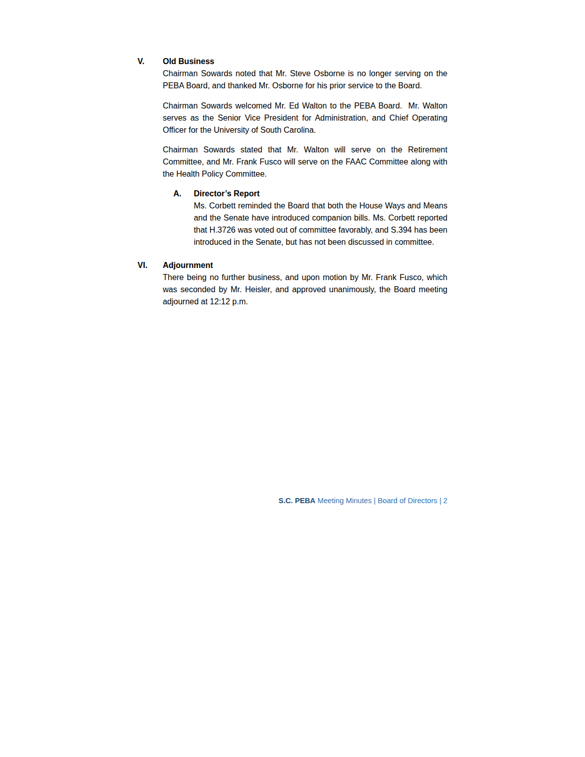V.
Old Business
Chairman Sowards noted that Mr. Steve Osborne is no longer serving on the PEBA Board, and thanked Mr. Osborne for his prior service to the Board.
Chairman Sowards welcomed Mr. Ed Walton to the PEBA Board. Mr. Walton serves as the Senior Vice President for Administration, and Chief Operating Officer for the University of South Carolina.
Chairman Sowards stated that Mr. Walton will serve on the Retirement Committee, and Mr. Frank Fusco will serve on the FAAC Committee along with the Health Policy Committee.
A.
Director’s Report
Ms. Corbett reminded the Board that both the House Ways and Means and the Senate have introduced companion bills. Ms. Corbett reported that H.3726 was voted out of committee favorably, and S.394 has been introduced in the Senate, but has not been discussed in committee.
VI.
Adjournment
There being no further business, and upon motion by Mr. Frank Fusco, which was seconded by Mr. Heisler, and approved unanimously, the Board meeting adjourned at 12:12 p.m.
S.C. PEBA Meeting Minutes | Board of Directors | 2